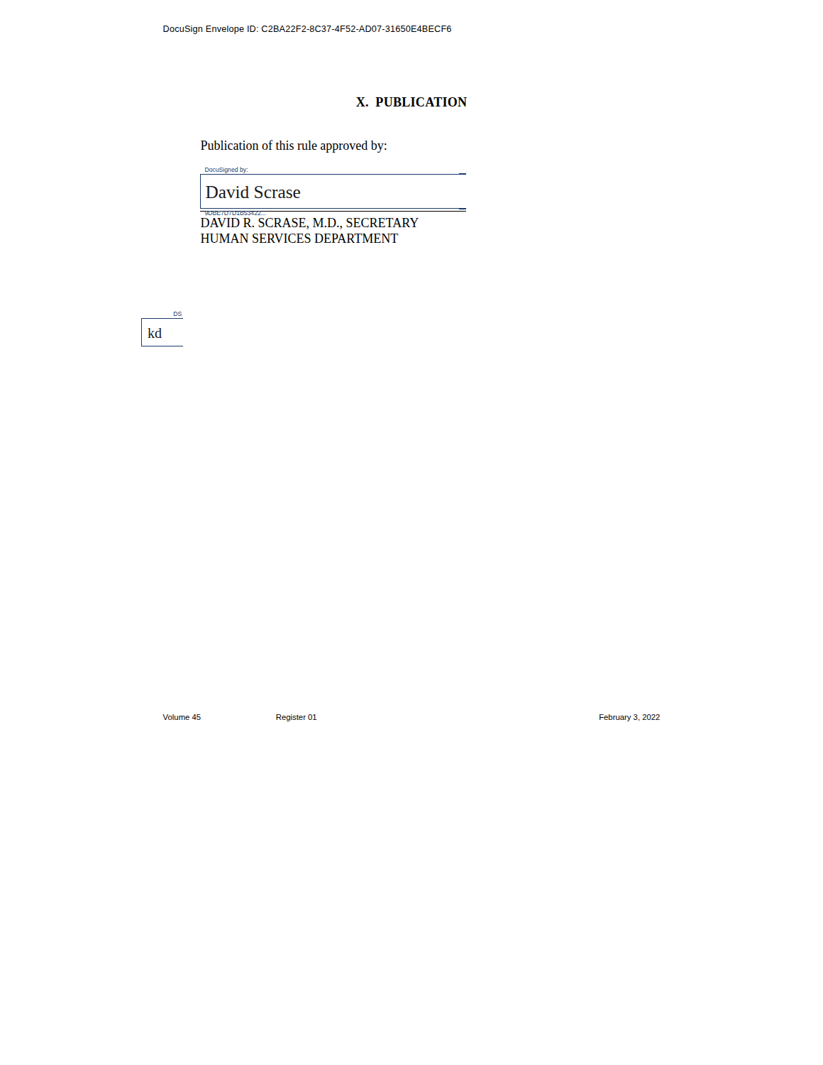DocuSign Envelope ID: C2BA22F2-8C37-4F52-AD07-31650E4BECF6
X. PUBLICATION
Publication of this rule approved by:
DocuSigned by:
David Scrase
9DBE7D7D1B53422...
DAVID R. SCRASE, M.D., SECRETARY
HUMAN SERVICES DEPARTMENT
DS
kd
Volume 45 Register 01 February 3, 2022